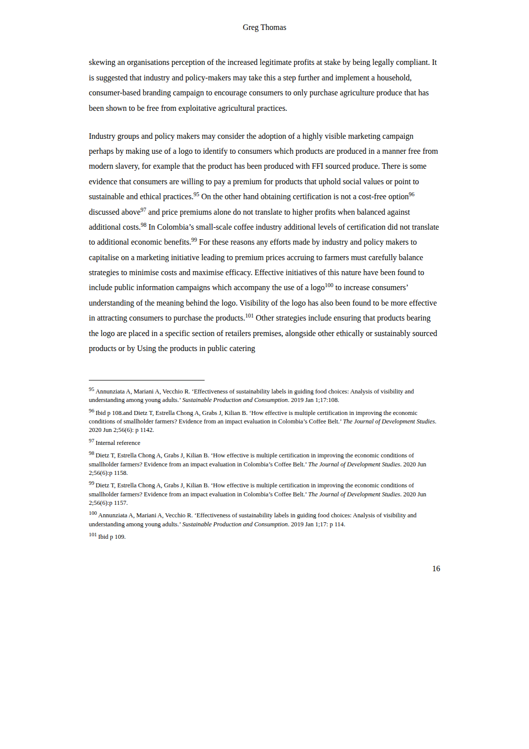Greg Thomas
skewing an organisations perception of the increased legitimate profits at stake by being legally compliant. It is suggested that industry and policy-makers may take this a step further and implement a household, consumer-based branding campaign to encourage consumers to only purchase agriculture produce that has been shown to be free from exploitative agricultural practices.
Industry groups and policy makers may consider the adoption of a highly visible marketing campaign perhaps by making use of a logo to identify to consumers which products are produced in a manner free from modern slavery, for example that the product has been produced with FFI sourced produce. There is some evidence that consumers are willing to pay a premium for products that uphold social values or point to sustainable and ethical practices.95 On the other hand obtaining certification is not a cost-free option96 discussed above97 and price premiums alone do not translate to higher profits when balanced against additional costs.98 In Colombia’s small-scale coffee industry additional levels of certification did not translate to additional economic benefits.99 For these reasons any efforts made by industry and policy makers to capitalise on a marketing initiative leading to premium prices accruing to farmers must carefully balance strategies to minimise costs and maximise efficacy. Effective initiatives of this nature have been found to include public information campaigns which accompany the use of a logo100 to increase consumers’ understanding of the meaning behind the logo. Visibility of the logo has also been found to be more effective in attracting consumers to purchase the products.101 Other strategies include ensuring that products bearing the logo are placed in a specific section of retailers premises, alongside other ethically or sustainably sourced products or by Using the products in public catering
95 Annunziata A, Mariani A, Vecchio R. ‘Effectiveness of sustainability labels in guiding food choices: Analysis of visibility and understanding among young adults.’ Sustainable Production and Consumption. 2019 Jan 1;17:108.
96 Ibid p 108.and Dietz T, Estrella Chong A, Grabs J, Kilian B. ‘How effective is multiple certification in improving the economic conditions of smallholder farmers? Evidence from an impact evaluation in Colombia’s Coffee Belt.’ The Journal of Development Studies. 2020 Jun 2;56(6): p 1142.
97 Internal reference
98 Dietz T, Estrella Chong A, Grabs J, Kilian B. ‘How effective is multiple certification in improving the economic conditions of smallholder farmers? Evidence from an impact evaluation in Colombia’s Coffee Belt.’ The Journal of Development Studies. 2020 Jun 2;56(6):p 1158.
99 Dietz T, Estrella Chong A, Grabs J, Kilian B. ‘How effective is multiple certification in improving the economic conditions of smallholder farmers? Evidence from an impact evaluation in Colombia’s Coffee Belt.’ The Journal of Development Studies. 2020 Jun 2;56(6):p 1157.
100 Annunziata A, Mariani A, Vecchio R. ‘Effectiveness of sustainability labels in guiding food choices: Analysis of visibility and understanding among young adults.’ Sustainable Production and Consumption. 2019 Jan 1;17: p 114.
101 Ibid p 109.
16